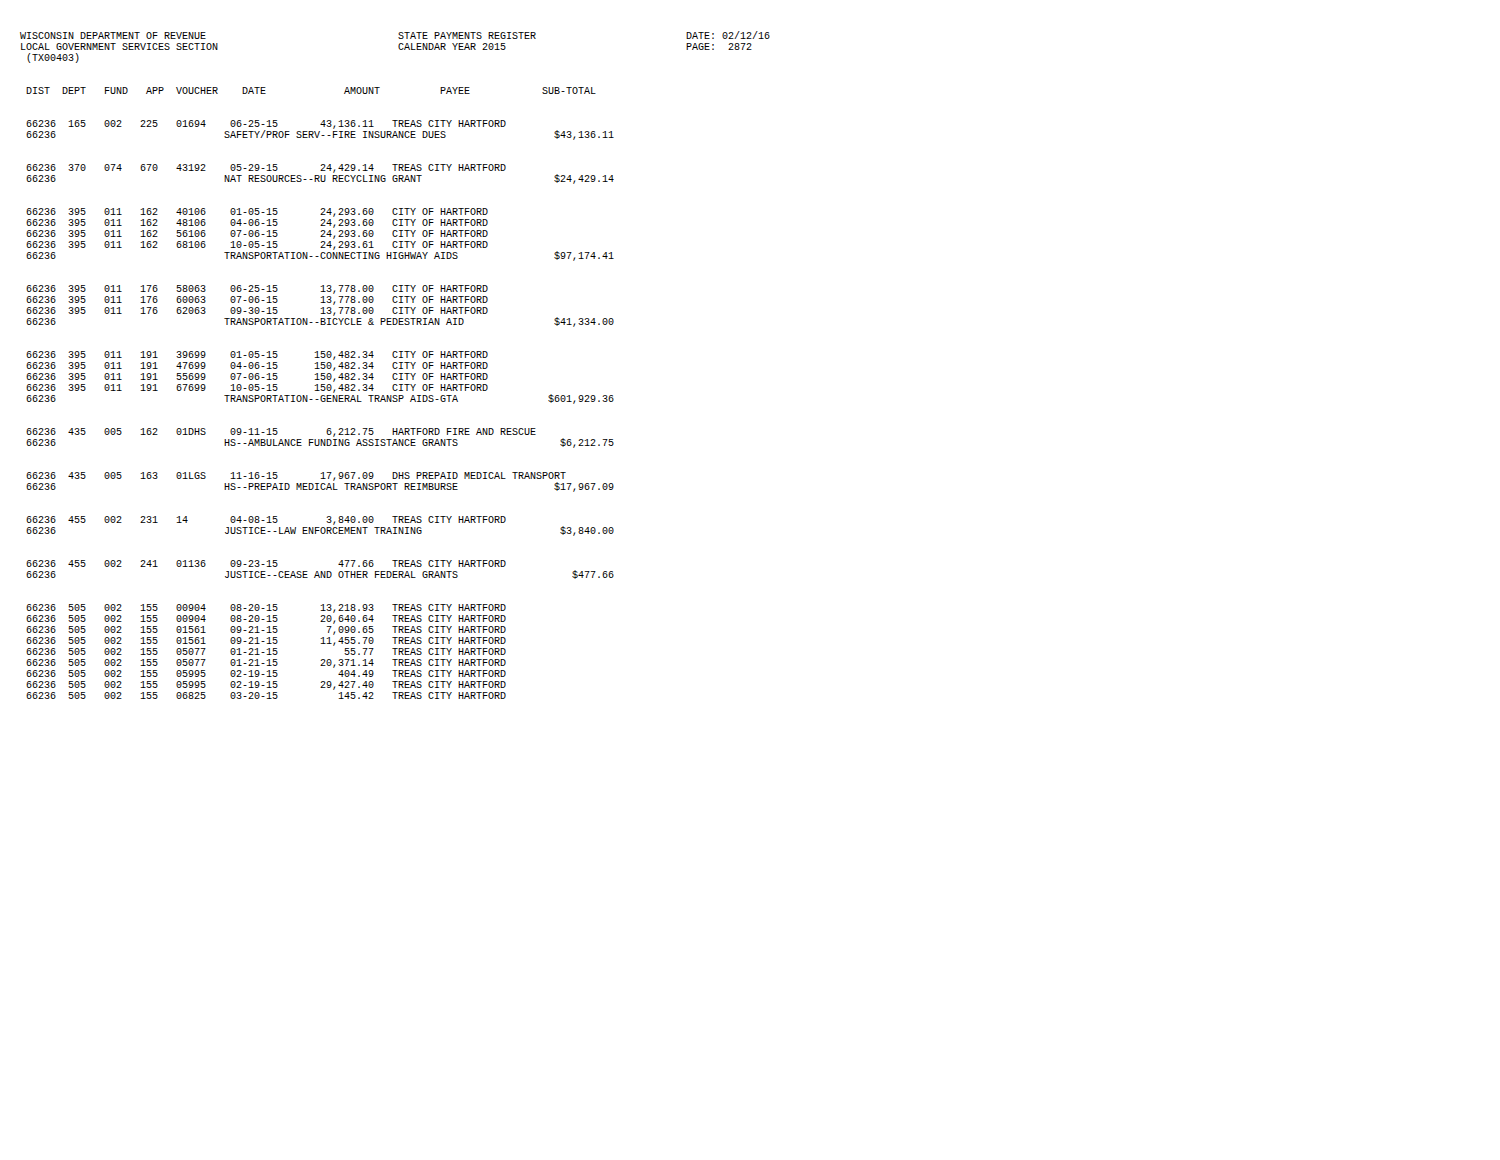WISCONSIN DEPARTMENT OF REVENUE STATE PAYMENTS REGISTER DATE: 02/12/16 LOCAL GOVERNMENT SERVICES SECTION CALENDAR YEAR 2015 PAGE: 2872 (TX00403) DIST DEPT FUND APP VOUCHER DATE AMOUNT PAYEE SUB-TOTAL 66236 165 002 225 01694 06-25-15 43,136.11 TREAS CITY HARTFORD 66236 SAFETY/PROF SERV--FIRE INSURANCE DUES $43,136.11 66236 370 074 670 43192 05-29-15 24,429.14 TREAS CITY HARTFORD 66236 NAT RESOURCES--RU RECYCLING GRANT $24,429.14 66236 395 011 162 40106 01-05-15 24,293.60 CITY OF HARTFORD 66236 395 011 162 48106 04-06-15 24,293.60 CITY OF HARTFORD 66236 395 011 162 56106 07-06-15 24,293.60 CITY OF HARTFORD 66236 395 011 162 68106 10-05-15 24,293.61 CITY OF HARTFORD 66236 TRANSPORTATION--CONNECTING HIGHWAY AIDS $97,174.41 66236 395 011 176 58063 06-25-15 13,778.00 CITY OF HARTFORD 66236 395 011 176 60063 07-06-15 13,778.00 CITY OF HARTFORD 66236 395 011 176 62063 09-30-15 13,778.00 CITY OF HARTFORD 66236 TRANSPORTATION--BICYCLE & PEDESTRIAN AID $41,334.00 66236 395 011 191 39699 01-05-15 150,482.34 CITY OF HARTFORD 66236 395 011 191 47699 04-06-15 150,482.34 CITY OF HARTFORD 66236 395 011 191 55699 07-06-15 150,482.34 CITY OF HARTFORD 66236 395 011 191 67699 10-05-15 150,482.34 CITY OF HARTFORD 66236 TRANSPORTATION--GENERAL TRANSP AIDS-GTA $601,929.36 66236 435 005 162 01DHS 09-11-15 6,212.75 HARTFORD FIRE AND RESCUE 66236 HS--AMBULANCE FUNDING ASSISTANCE GRANTS $6,212.75 66236 435 005 163 01LGS 11-16-15 17,967.09 DHS PREPAID MEDICAL TRANSPORT 66236 HS--PREPAID MEDICAL TRANSPORT REIMBURSE $17,967.09 66236 455 002 231 14 04-08-15 3,840.00 TREAS CITY HARTFORD 66236 JUSTICE--LAW ENFORCEMENT TRAINING $3,840.00 66236 455 002 241 01136 09-23-15 477.66 TREAS CITY HARTFORD 66236 JUSTICE--CEASE AND OTHER FEDERAL GRANTS $477.66 66236 505 002 155 00904 08-20-15 13,218.93 TREAS CITY HARTFORD 66236 505 002 155 00904 08-20-15 20,640.64 TREAS CITY HARTFORD 66236 505 002 155 01561 09-21-15 7,090.65 TREAS CITY HARTFORD 66236 505 002 155 01561 09-21-15 11,455.70 TREAS CITY HARTFORD 66236 505 002 155 05077 01-21-15 55.77 TREAS CITY HARTFORD 66236 505 002 155 05077 01-21-15 20,371.14 TREAS CITY HARTFORD 66236 505 002 155 05995 02-19-15 404.49 TREAS CITY HARTFORD 66236 505 002 155 05995 02-19-15 29,427.40 TREAS CITY HARTFORD 66236 505 002 155 06825 03-20-15 145.42 TREAS CITY HARTFORD